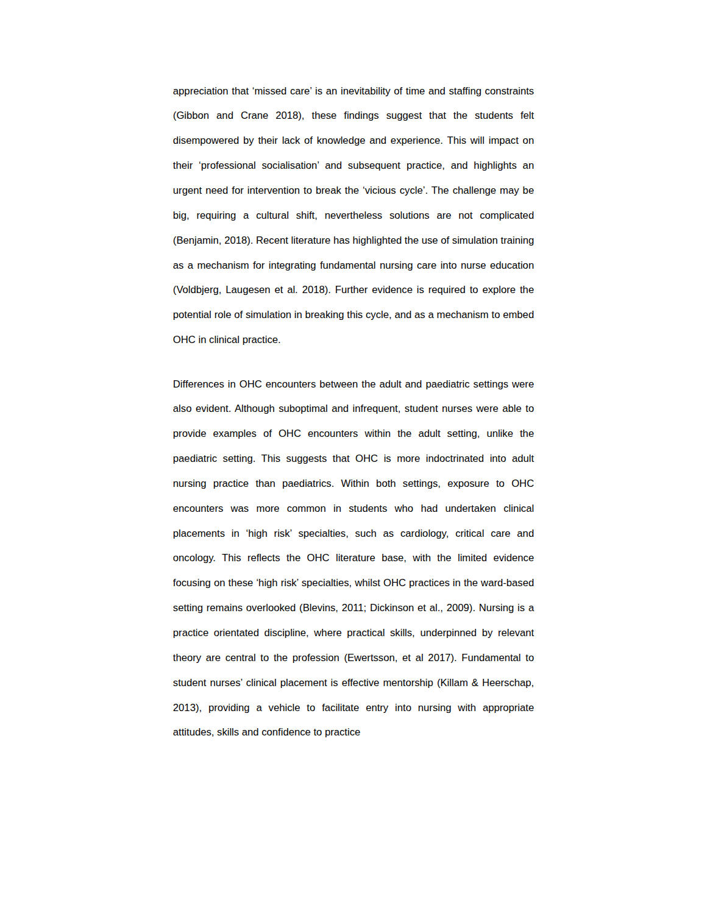appreciation that ‘missed care’ is an inevitability of time and staffing constraints (Gibbon and Crane 2018), these findings suggest that the students felt disempowered by their lack of knowledge and experience. This will impact on their ‘professional socialisation’ and subsequent practice, and highlights an urgent need for intervention to break the ‘vicious cycle’. The challenge may be big, requiring a cultural shift, nevertheless solutions are not complicated (Benjamin, 2018). Recent literature has highlighted the use of simulation training as a mechanism for integrating fundamental nursing care into nurse education (Voldbjerg, Laugesen et al. 2018). Further evidence is required to explore the potential role of simulation in breaking this cycle, and as a mechanism to embed OHC in clinical practice.
Differences in OHC encounters between the adult and paediatric settings were also evident. Although suboptimal and infrequent, student nurses were able to provide examples of OHC encounters within the adult setting, unlike the paediatric setting. This suggests that OHC is more indoctrinated into adult nursing practice than paediatrics. Within both settings, exposure to OHC encounters was more common in students who had undertaken clinical placements in ‘high risk’ specialties, such as cardiology, critical care and oncology. This reflects the OHC literature base, with the limited evidence focusing on these ‘high risk’ specialties, whilst OHC practices in the ward-based setting remains overlooked (Blevins, 2011; Dickinson et al., 2009). Nursing is a practice orientated discipline, where practical skills, underpinned by relevant theory are central to the profession (Ewertsson, et al 2017). Fundamental to student nurses’ clinical placement is effective mentorship (Killam & Heerschap, 2013), providing a vehicle to facilitate entry into nursing with appropriate attitudes, skills and confidence to practice